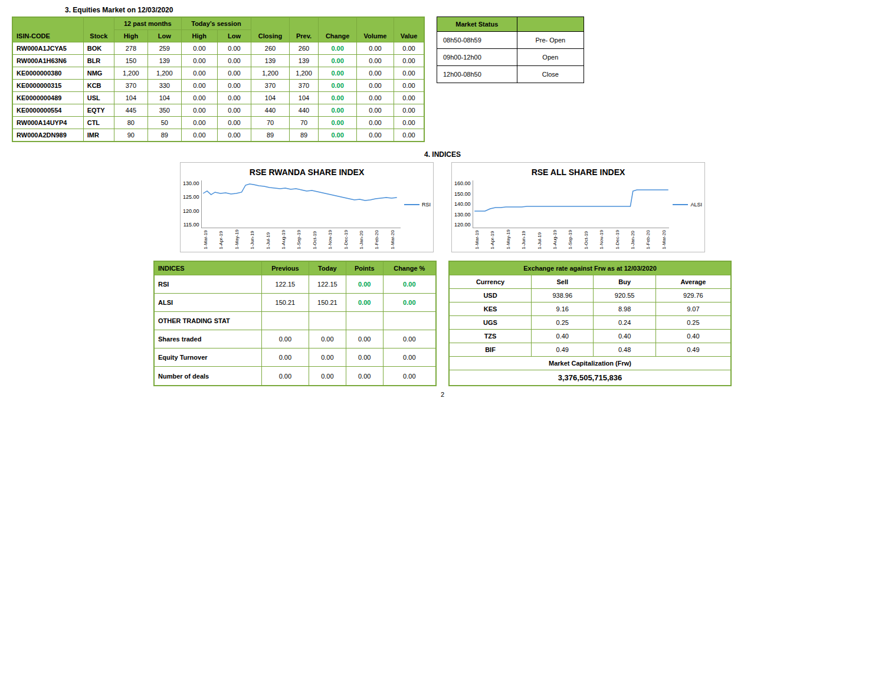3. Equities Market on 12/03/2020
| ISIN-CODE | Stock | 12 past months | Today’s session | Closing | Prev. | Change | Volume | Value |
| --- | --- | --- | --- | --- | --- | --- | --- | --- |
| High | Low | High | Low |
| RW000A1JCYA5 | BOK | 278 | 259 | 0.00 | 0.00 | 260 | 260 | 0.00 | 0.00 | 0.00 |
| RW000A1H63N6 | BLR | 150 | 139 | 0.00 | 0.00 | 139 | 139 | 0.00 | 0.00 | 0.00 |
| KE0000000380 | NMG | 1,200 | 1,200 | 0.00 | 0.00 | 1,200 | 1,200 | 0.00 | 0.00 | 0.00 |
| KE0000000315 | KCB | 370 | 330 | 0.00 | 0.00 | 370 | 370 | 0.00 | 0.00 | 0.00 |
| KE0000000489 | USL | 104 | 104 | 0.00 | 0.00 | 104 | 104 | 0.00 | 0.00 | 0.00 |
| KE0000000554 | EQTY | 445 | 350 | 0.00 | 0.00 | 440 | 440 | 0.00 | 0.00 | 0.00 |
| RW000A14UYP4 | CTL | 80 | 50 | 0.00 | 0.00 | 70 | 70 | 0.00 | 0.00 | 0.00 |
| RW000A2DN989 | IMR | 90 | 89 | 0.00 | 0.00 | 89 | 89 | 0.00 | 0.00 | 0.00 |
| Market Status | |
| --- | --- |
| 08h50-08h59 | Pre- Open |
| 09h00-12h00 | Open |
| 12h00-08h50 | Close |
4. INDICES
RSE RWANDA SHARE INDEX
130.00 125.00 120.00 115.00
RSI
1-Mar-191-Apr-191-May-191-Jun-191-Jul-191-Aug-191-Sep-191-Oct-191-Nov-191-Dec-191-Jan-201-Feb-201-Mar-20
RSE ALL SHARE INDEX
160.00 150.00 140.00 130.00 120.00
ALSI
1-Mar-191-Apr-191-May-191-Jun-191-Jul-191-Aug-191-Sep-191-Oct-191-Nov-191-Dec-191-Jan-201-Feb-201-Mar-20
| INDICES | Previous | Today | Points | Change % |
| --- | --- | --- | --- | --- |
| RSI | 122.15 | 122.15 | 0.00 | 0.00 |
| ALSI | 150.21 | 150.21 | 0.00 | 0.00 |
| OTHER TRADING STAT | | | | |
| Shares traded | 0.00 | 0.00 | 0.00 | 0.00 |
| Equity Turnover | 0.00 | 0.00 | 0.00 | 0.00 |
| Number of deals | 0.00 | 0.00 | 0.00 | 0.00 |
| Exchange rate against Frw as at 12/03/2020 |
| --- |
| Currency | Sell | Buy | Average |
| USD | 938.96 | 920.55 | 929.76 |
| KES | 9.16 | 8.98 | 9.07 |
| UGS | 0.25 | 0.24 | 0.25 |
| TZS | 0.40 | 0.40 | 0.40 |
| BIF | 0.49 | 0.48 | 0.49 |
| Market Capitalization (Frw) |
| 3,376,505,715,836 |
2